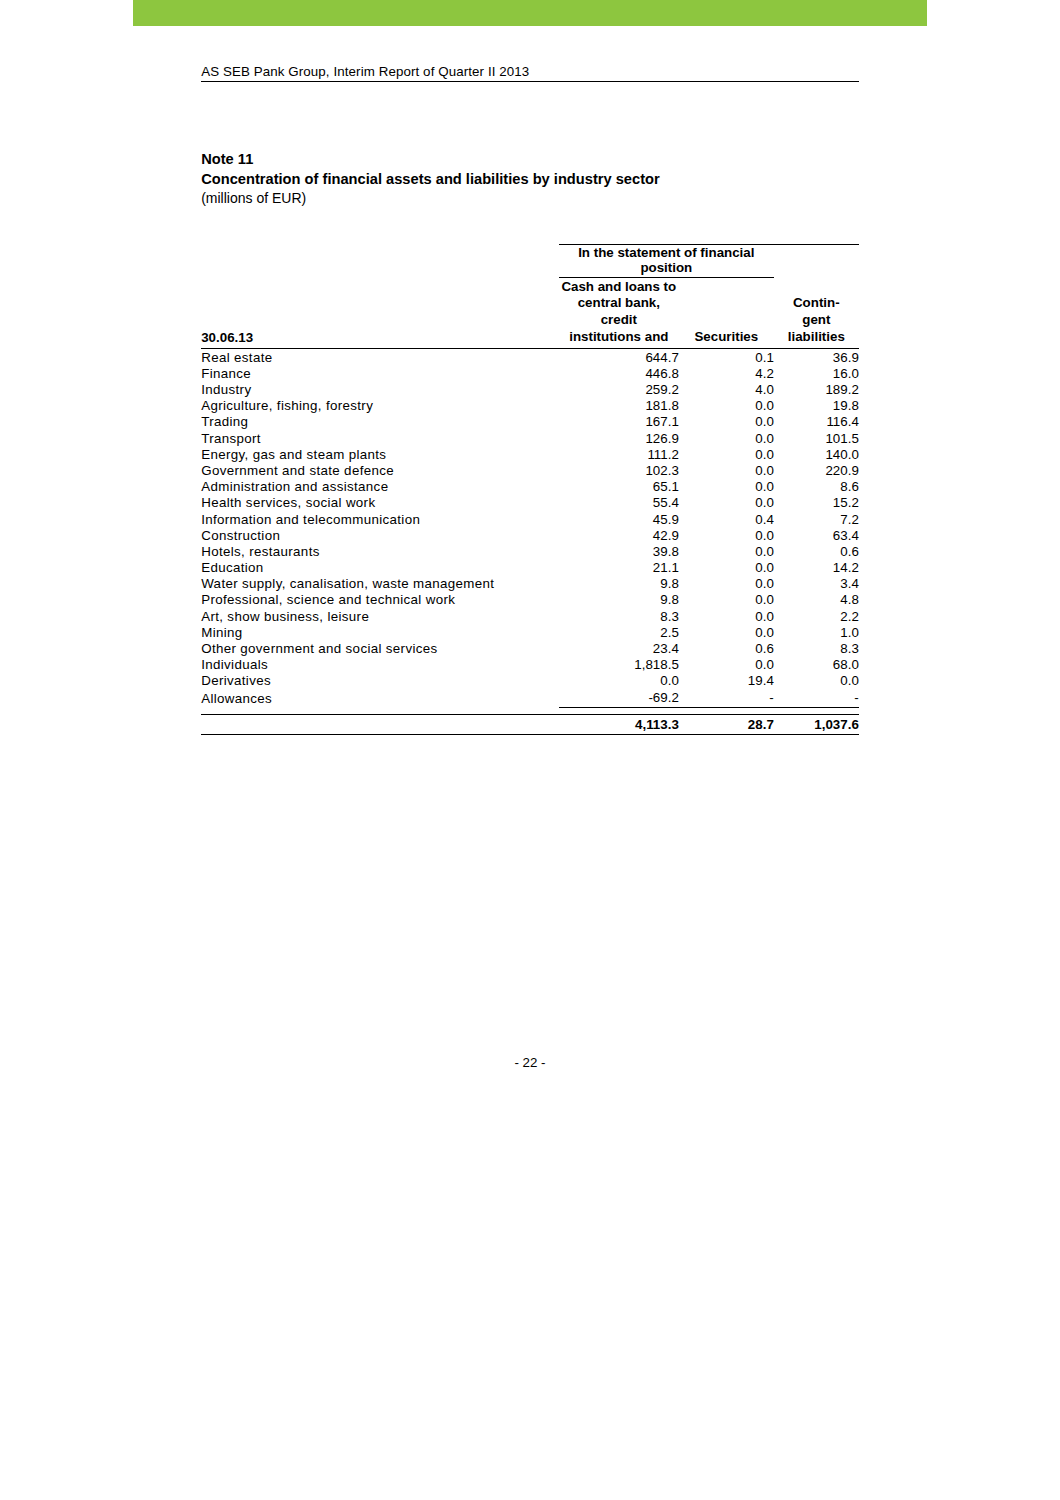AS SEB Pank Group, Interim Report of Quarter II 2013
Note 11
Concentration of financial assets and liabilities by industry sector
(millions of EUR)
| | In the statement of financial position | Contin- gent liabilities |
| 30.06.13 | Cash and loans to central bank, credit institutions and | Securities |
| Real estate | 644.7 | 0.1 | 36.9 |
| Finance | 446.8 | 4.2 | 16.0 |
| Industry | 259.2 | 4.0 | 189.2 |
| Agriculture, fishing, forestry | 181.8 | 0.0 | 19.8 |
| Trading | 167.1 | 0.0 | 116.4 |
| Transport | 126.9 | 0.0 | 101.5 |
| Energy, gas and steam plants | 111.2 | 0.0 | 140.0 |
| Government and state defence | 102.3 | 0.0 | 220.9 |
| Administration and assistance | 65.1 | 0.0 | 8.6 |
| Health services, social work | 55.4 | 0.0 | 15.2 |
| Information and telecommunication | 45.9 | 0.4 | 7.2 |
| Construction | 42.9 | 0.0 | 63.4 |
| Hotels, restaurants | 39.8 | 0.0 | 0.6 |
| Education | 21.1 | 0.0 | 14.2 |
| Water supply, canalisation, waste management | 9.8 | 0.0 | 3.4 |
| Professional, science and technical work | 9.8 | 0.0 | 4.8 |
| Art, show business, leisure | 8.3 | 0.0 | 2.2 |
| Mining | 2.5 | 0.0 | 1.0 |
| Other government and social services | 23.4 | 0.6 | 8.3 |
| Individuals | 1,818.5 | 0.0 | 68.0 |
| Derivatives | 0.0 | 19.4 | 0.0 |
| Allowances | -69.2 | - | - |
| | 4,113.3 | 28.7 | 1,037.6 |
- 22 -